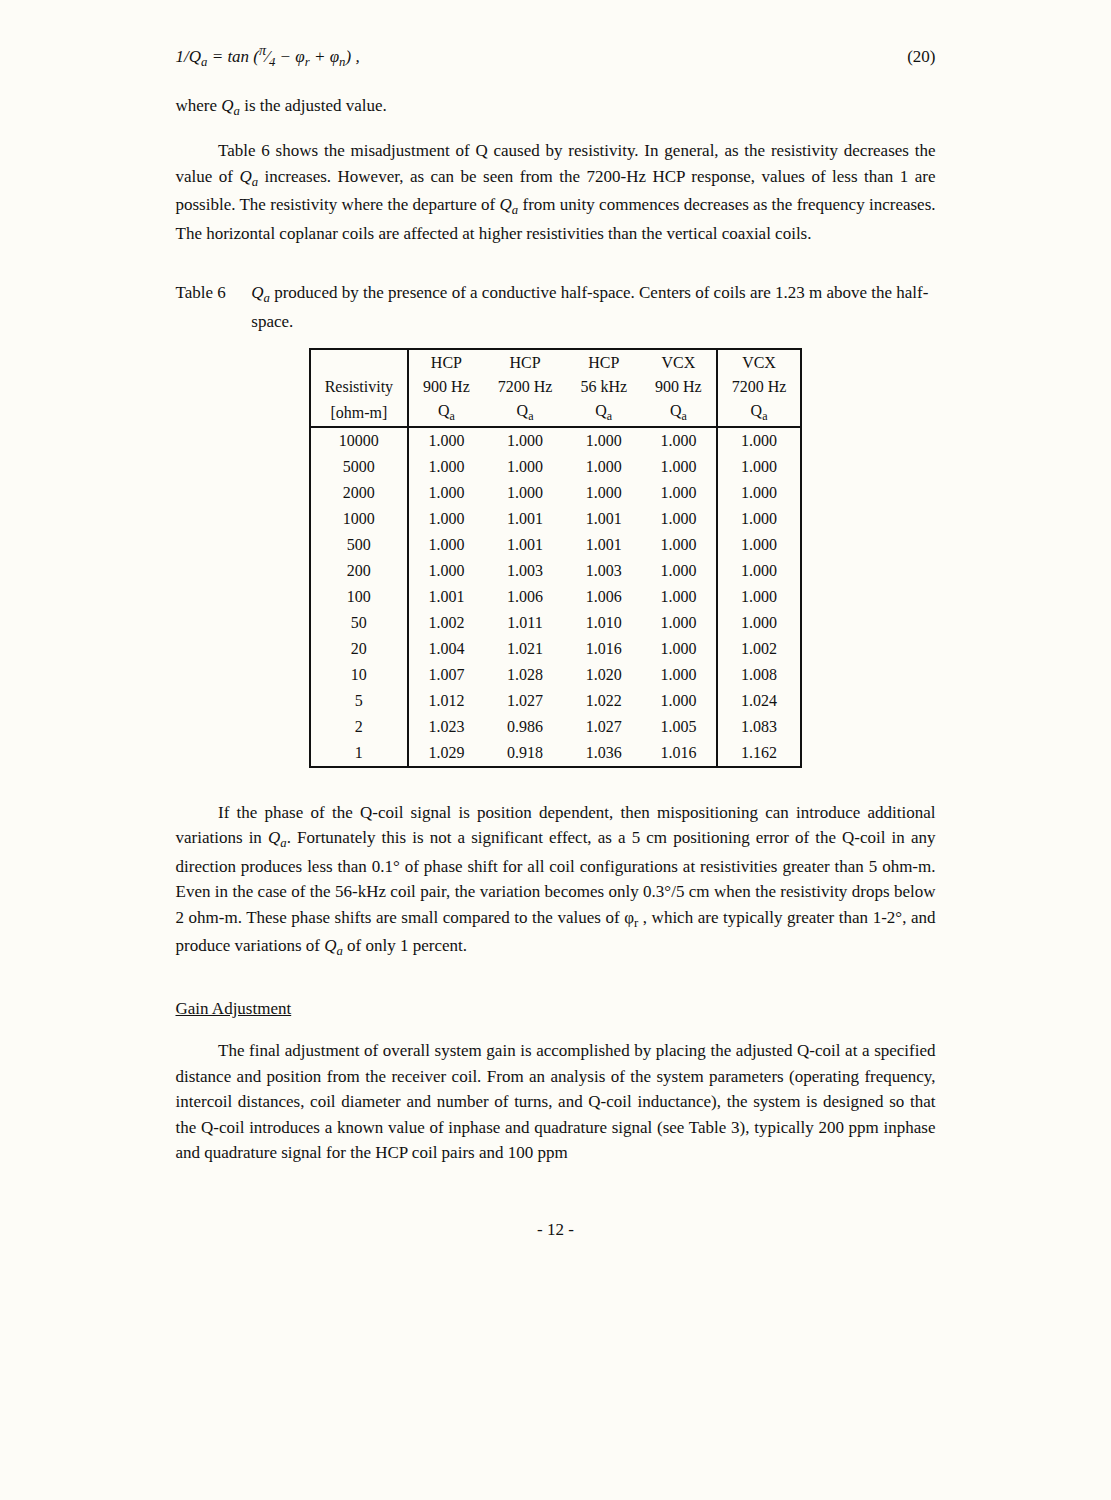1/Qa = tan (π⁄4 − φr + φn) , (20)
where Qa is the adjusted value.
Table 6 shows the misadjustment of Q caused by resistivity. In general, as the resistivity decreases the value of Qa increases. However, as can be seen from the 7200-Hz HCP response, values of less than 1 are possible. The resistivity where the departure of Qa from unity commences decreases as the frequency increases. The horizontal coplanar coils are affected at higher resistivities than the vertical coaxial coils.
Table 6 Qa produced by the presence of a conductive half-space. Centers of coils are 1.23 m above the half-space.
| | HCP | HCP | HCP | VCX | VCX |
| --- | --- | --- | --- | --- | --- |
| Resistivity | 900 Hz | 7200 Hz | 56 kHz | 900 Hz | 7200 Hz |
| [ohm-m] | Q a | Q a | Q a | Q a | Q a |
| 10000 | 1.000 | 1.000 | 1.000 | 1.000 | 1.000 |
| 5000 | 1.000 | 1.000 | 1.000 | 1.000 | 1.000 |
| 2000 | 1.000 | 1.000 | 1.000 | 1.000 | 1.000 |
| 1000 | 1.000 | 1.001 | 1.001 | 1.000 | 1.000 |
| 500 | 1.000 | 1.001 | 1.001 | 1.000 | 1.000 |
| 200 | 1.000 | 1.003 | 1.003 | 1.000 | 1.000 |
| 100 | 1.001 | 1.006 | 1.006 | 1.000 | 1.000 |
| 50 | 1.002 | 1.011 | 1.010 | 1.000 | 1.000 |
| 20 | 1.004 | 1.021 | 1.016 | 1.000 | 1.002 |
| 10 | 1.007 | 1.028 | 1.020 | 1.000 | 1.008 |
| 5 | 1.012 | 1.027 | 1.022 | 1.000 | 1.024 |
| 2 | 1.023 | 0.986 | 1.027 | 1.005 | 1.083 |
| 1 | 1.029 | 0.918 | 1.036 | 1.016 | 1.162 |
If the phase of the Q-coil signal is position dependent, then mispositioning can introduce additional variations in Qa. Fortunately this is not a significant effect, as a 5 cm positioning error of the Q-coil in any direction produces less than 0.1° of phase shift for all coil configurations at resistivities greater than 5 ohm-m. Even in the case of the 56-kHz coil pair, the variation becomes only 0.3°/5 cm when the resistivity drops below 2 ohm-m. These phase shifts are small compared to the values of φr , which are typically greater than 1-2°, and produce variations of Qa of only 1 percent.
Gain Adjustment
The final adjustment of overall system gain is accomplished by placing the adjusted Q-coil at a specified distance and position from the receiver coil. From an analysis of the system parameters (operating frequency, intercoil distances, coil diameter and number of turns, and Q-coil inductance), the system is designed so that the Q-coil introduces a known value of inphase and quadrature signal (see Table 3), typically 200 ppm inphase and quadrature signal for the HCP coil pairs and 100 ppm
- 12 -